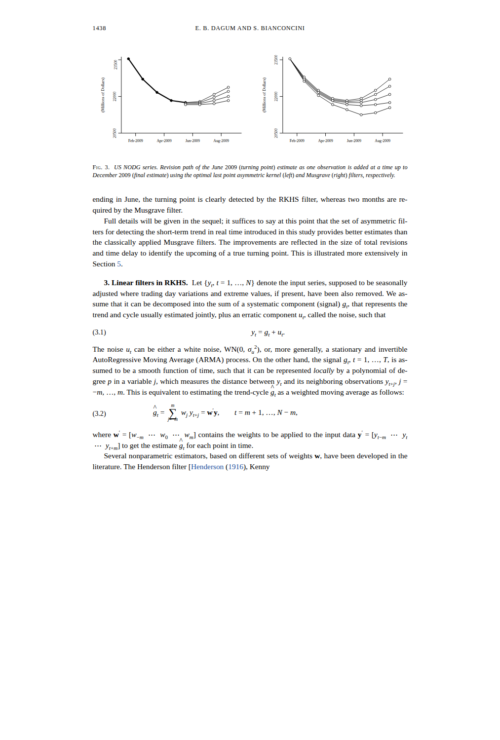1438
E. B. DAGUM AND S. BIANCONCINI
23500 22000 20500 (Millions of Dollars) Feb-2009 Apr-2009 Jun-2009 Aug-2009
23500 22000 20500 (Millions of Dollars) Feb-2009 Apr-2009 Jun-2009 Aug-2009
Fig. 3. US NODG series. Revision path of the June 2009 (turning point) estimate as one observation is added at a time up to December 2009 (final estimate) using the optimal last point asymmetric kernel (left) and Musgrave (right) filters, respectively.
ending in June, the turning point is clearly detected by the RKHS filter, whereas two months are required by the Musgrave filter.
Full details will be given in the sequel; it suffices to say at this point that the set of asymmetric filters for detecting the short-term trend in real time introduced in this study provides better estimates than the classically applied Musgrave filters. The improvements are reflected in the size of total revisions and time delay to identify the upcoming of a true turning point. This is illustrated more extensively in Section 5.
3. Linear filters in RKHS. Let {yt, t = 1, …, N} denote the input series, supposed to be seasonally adjusted where trading day variations and extreme values, if present, have been also removed. We assume that it can be decomposed into the sum of a systematic component (signal) gt, that represents the trend and cycle usually estimated jointly, plus an erratic component ut, called the noise, such that
(3.1)
yt = gt + ut.
The noise ut can be either a white noise, WN(0, σu2), or, more generally, a stationary and invertible AutoRegressive Moving Average (ARMA) process. On the other hand, the signal gt, t = 1, …, T, is assumed to be a smooth function of time, such that it can be represented locally by a polynomial of degree p in a variable j, which measures the distance between yt and its neighboring observations yt+j, j = −m, …, m. This is equivalent to estimating the trend-cycle ^gt as a weighted moving average as follows:
(3.2)
^gt = m ∑ j=−m wj yt+j = w′y, t = m + 1, …, N − m,
where w′ = [w−m ⋯ w0 ⋯ wm] contains the weights to be applied to the input data y′ = [yt−m ⋯ yt ⋯ yt+m] to get the estimate ^gt for each point in time.
Several nonparametric estimators, based on different sets of weights w, have been developed in the literature. The Henderson filter [Henderson (1916), Kenny